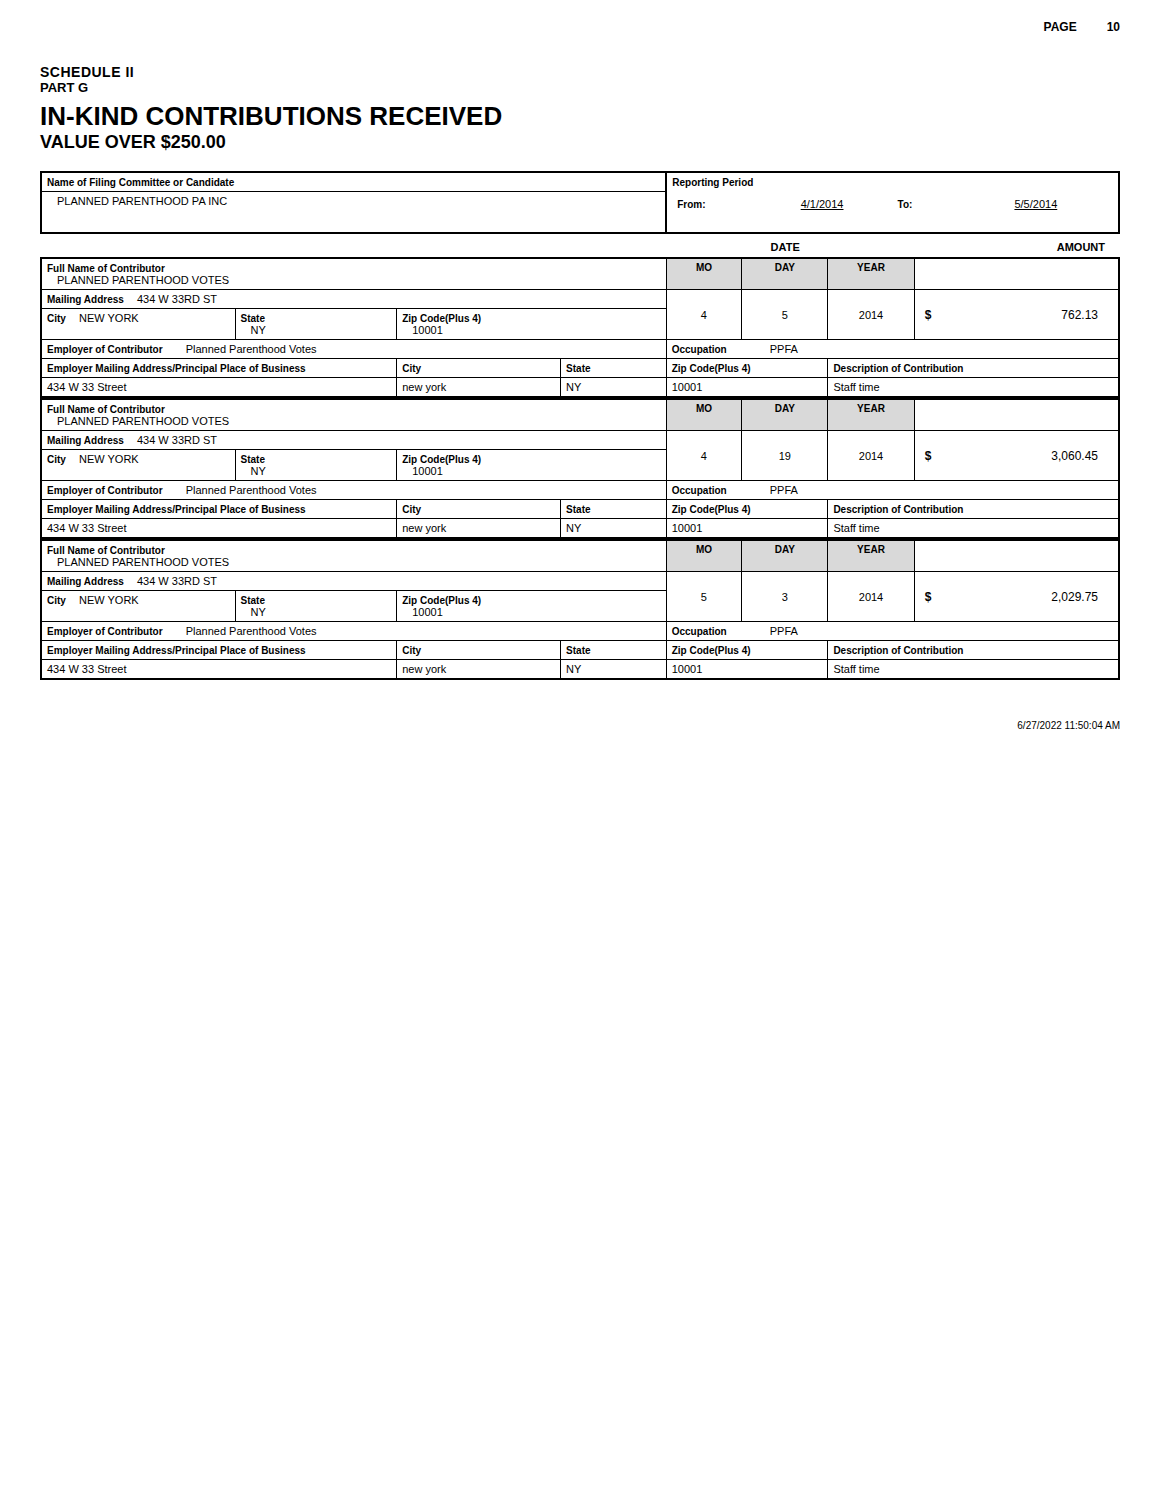PAGE10
SCHEDULE II
PART G
IN-KIND CONTRIBUTIONS RECEIVED
VALUE OVER $250.00
| Name of Filing Committee or Candidate | Reporting Period |
| PLANNED PARENTHOOD PA INC | / From: / 4/1/2014 / To: / 5/5/2014 / |
| | DATE | AMOUNT |
| Full Name of Contributor PLANNED PARENTHOOD VOTES | MO | DAY | YEAR | |
| Mailing Address 434 W 33RD ST | 4 | 5 | 2014 | / $ / 762.13 / |
| City NEW YORK | State NY | Zip Code(Plus 4) 10001 |
| Employer of Contributor Planned Parenthood Votes | Occupation PPFA |
| Employer Mailing Address/Principal Place of Business | City | State | Zip Code(Plus 4) | Description of Contribution |
| 434 W 33 Street | new york | NY | 10001 | Staff time |
| Full Name of Contributor PLANNED PARENTHOOD VOTES | MO | DAY | YEAR | |
| Mailing Address 434 W 33RD ST | 4 | 19 | 2014 | / $ / 3,060.45 / |
| City NEW YORK | State NY | Zip Code(Plus 4) 10001 |
| Employer of Contributor Planned Parenthood Votes | Occupation PPFA |
| Employer Mailing Address/Principal Place of Business | City | State | Zip Code(Plus 4) | Description of Contribution |
| 434 W 33 Street | new york | NY | 10001 | Staff time |
| Full Name of Contributor PLANNED PARENTHOOD VOTES | MO | DAY | YEAR | |
| Mailing Address 434 W 33RD ST | 5 | 3 | 2014 | / $ / 2,029.75 / |
| City NEW YORK | State NY | Zip Code(Plus 4) 10001 |
| Employer of Contributor Planned Parenthood Votes | Occupation PPFA |
| Employer Mailing Address/Principal Place of Business | City | State | Zip Code(Plus 4) | Description of Contribution |
| 434 W 33 Street | new york | NY | 10001 | Staff time |
6/27/2022 11:50:04 AM